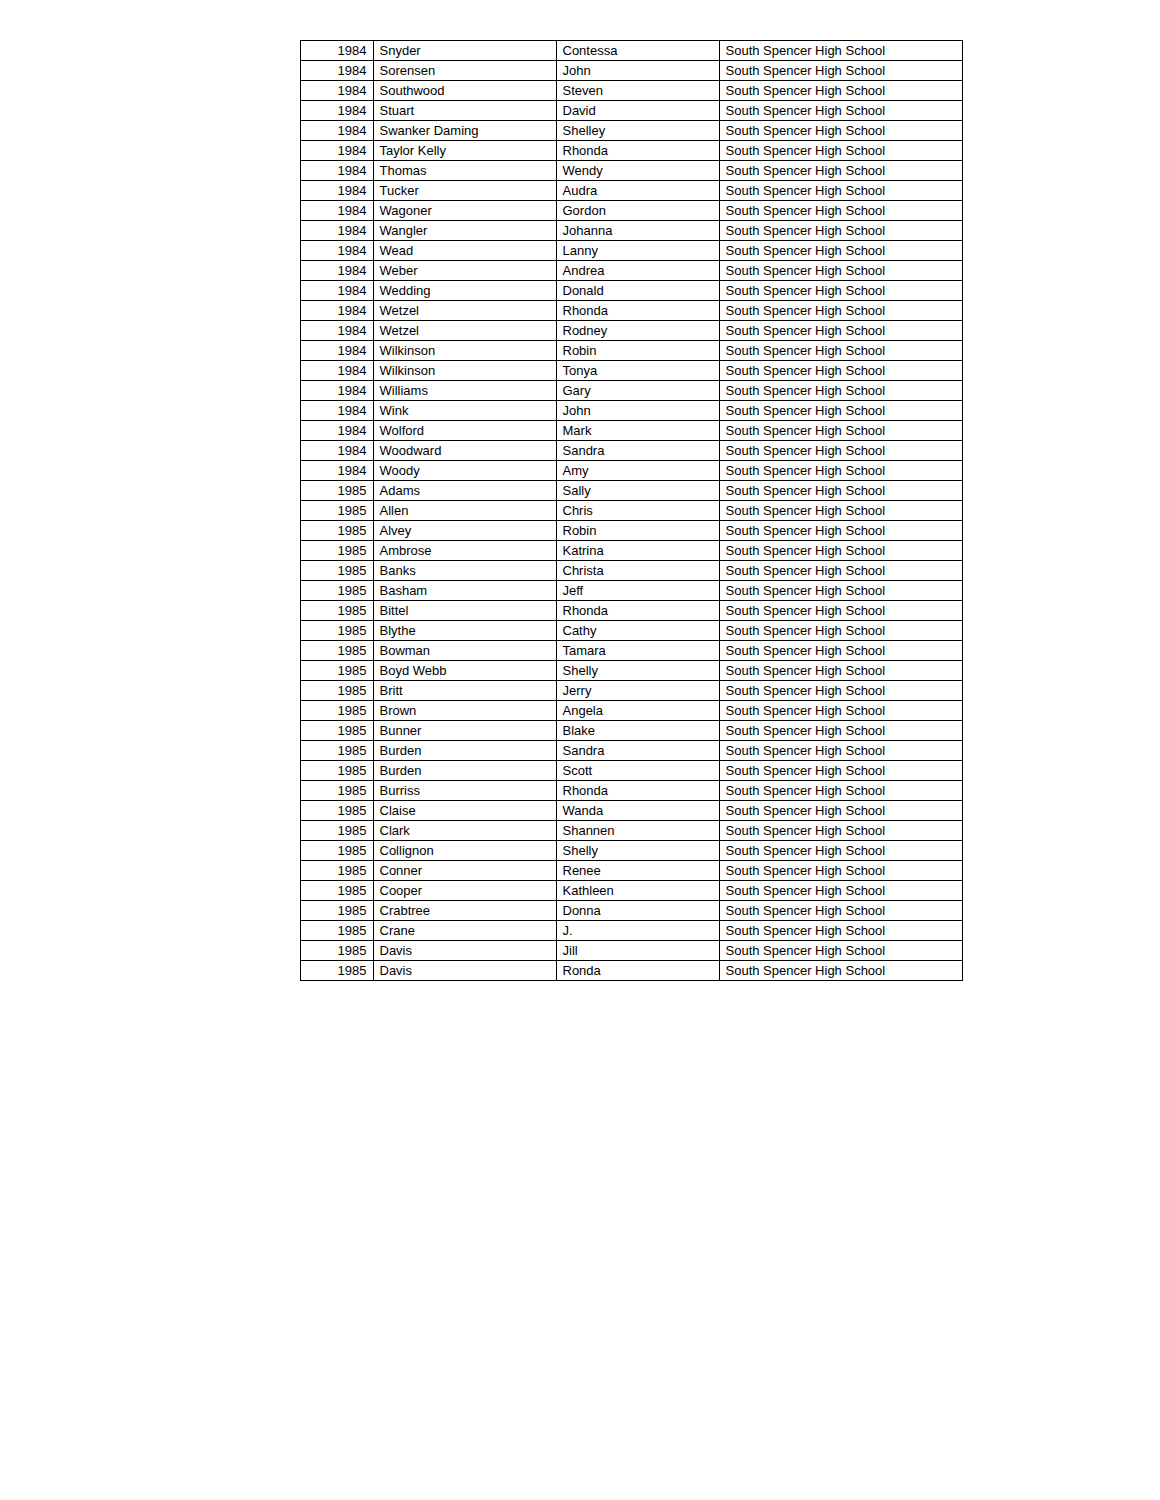| | 1984 | Snyder | Contessa | South Spencer High School |
| | 1984 | Sorensen | John | South Spencer High School |
| | 1984 | Southwood | Steven | South Spencer High School |
| | 1984 | Stuart | David | South Spencer High School |
| | 1984 | Swanker Daming | Shelley | South Spencer High School |
| | 1984 | Taylor Kelly | Rhonda | South Spencer High School |
| | 1984 | Thomas | Wendy | South Spencer High School |
| | 1984 | Tucker | Audra | South Spencer High School |
| | 1984 | Wagoner | Gordon | South Spencer High School |
| | 1984 | Wangler | Johanna | South Spencer High School |
| | 1984 | Wead | Lanny | South Spencer High School |
| | 1984 | Weber | Andrea | South Spencer High School |
| | 1984 | Wedding | Donald | South Spencer High School |
| | 1984 | Wetzel | Rhonda | South Spencer High School |
| | 1984 | Wetzel | Rodney | South Spencer High School |
| | 1984 | Wilkinson | Robin | South Spencer High School |
| | 1984 | Wilkinson | Tonya | South Spencer High School |
| | 1984 | Williams | Gary | South Spencer High School |
| | 1984 | Wink | John | South Spencer High School |
| | 1984 | Wolford | Mark | South Spencer High School |
| | 1984 | Woodward | Sandra | South Spencer High School |
| | 1984 | Woody | Amy | South Spencer High School |
| | 1985 | Adams | Sally | South Spencer High School |
| | 1985 | Allen | Chris | South Spencer High School |
| | 1985 | Alvey | Robin | South Spencer High School |
| | 1985 | Ambrose | Katrina | South Spencer High School |
| | 1985 | Banks | Christa | South Spencer High School |
| | 1985 | Basham | Jeff | South Spencer High School |
| | 1985 | Bittel | Rhonda | South Spencer High School |
| | 1985 | Blythe | Cathy | South Spencer High School |
| | 1985 | Bowman | Tamara | South Spencer High School |
| | 1985 | Boyd Webb | Shelly | South Spencer High School |
| | 1985 | Britt | Jerry | South Spencer High School |
| | 1985 | Brown | Angela | South Spencer High School |
| | 1985 | Bunner | Blake | South Spencer High School |
| | 1985 | Burden | Sandra | South Spencer High School |
| | 1985 | Burden | Scott | South Spencer High School |
| | 1985 | Burriss | Rhonda | South Spencer High School |
| | 1985 | Claise | Wanda | South Spencer High School |
| | 1985 | Clark | Shannen | South Spencer High School |
| | 1985 | Collignon | Shelly | South Spencer High School |
| | 1985 | Conner | Renee | South Spencer High School |
| | 1985 | Cooper | Kathleen | South Spencer High School |
| | 1985 | Crabtree | Donna | South Spencer High School |
| | 1985 | Crane | J. | South Spencer High School |
| | 1985 | Davis | Jill | South Spencer High School |
| | 1985 | Davis | Ronda | South Spencer High School |